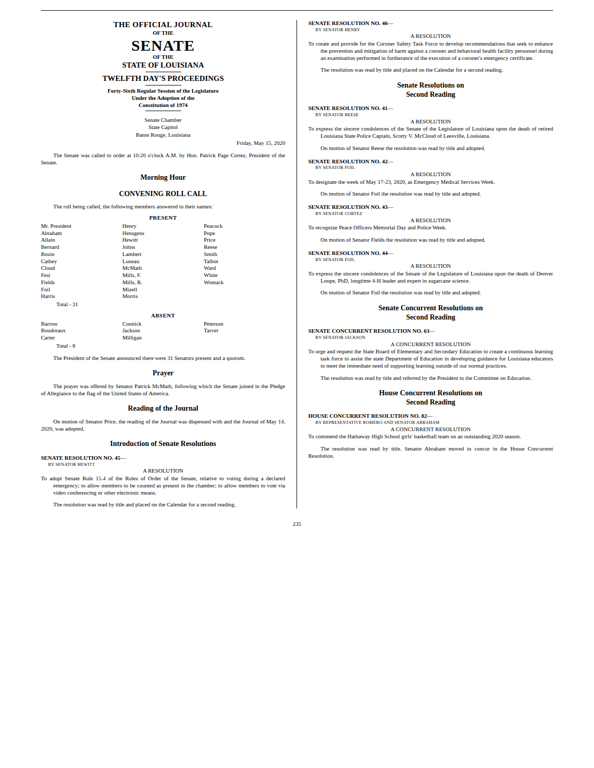THE OFFICIAL JOURNAL
OF THE
SENATE
OF THE
STATE OF LOUISIANA
TWELFTH DAY'S PROCEEDINGS
Forty-Sixth Regular Session of the Legislature
Under the Adoption of the
Constitution of 1974
Senate Chamber
State Capitol
Baton Rouge, Louisiana
Friday, May 15, 2020
The Senate was called to order at 10:20 o'clock A.M. by Hon. Patrick Page Cortez, President of the Senate.
Morning Hour
CONVENING ROLL CALL
The roll being called, the following members answered to their names:
PRESENT
| Mr. President | Henry | Peacock |
| Abraham | Hensgens | Pope |
| Allain | Hewitt | Price |
| Bernard | Johns | Reese |
| Bouie | Lambert | Smith |
| Cathey | Luneau | Talbot |
| Cloud | McMath | Ward |
| Fesi | Mills, F. | White |
| Fields | Mills, R. | Womack |
| Foil | Mizell | |
| Harris | Morris | |
Total - 31
ABSENT
| Barrow | Connick | Peterson |
| Boudreaux | Jackson | Tarver |
| Carter | Milligan | |
Total - 8
The President of the Senate announced there were 31 Senators present and a quorum.
Prayer
The prayer was offered by Senator Patrick McMath, following which the Senate joined in the Pledge of Allegiance to the flag of the United States of America.
Reading of the Journal
On motion of Senator Price, the reading of the Journal was dispensed with and the Journal of May 14, 2020, was adopted.
Introduction of Senate Resolutions
SENATE RESOLUTION NO. 45—
BY SENATOR HEWITT
A RESOLUTION
To adopt Senate Rule 15.4 of the Rules of Order of the Senate, relative to voting during a declared emergency; to allow members to be counted as present in the chamber; to allow members to vote via video conferencing or other electronic means.
The resolution was read by title and placed on the Calendar for a second reading.
SENATE RESOLUTION NO. 46—
BY SENATOR HENRY
A RESOLUTION
To create and provide for the Coroner Safety Task Force to develop recommendations that seek to enhance the prevention and mitigation of harm against a coroner and behavioral health facility personnel during an examination performed in furtherance of the execution of a coroner's emergency certificate.
The resolution was read by title and placed on the Calendar for a second reading.
Senate Resolutions on
Second Reading
SENATE RESOLUTION NO. 41—
BY SENATOR REESE
A RESOLUTION
To express the sincere condolences of the Senate of the Legislature of Louisiana upon the death of retired Louisiana State Police Captain, Scotty V. McCloud of Leesville, Louisiana.
On motion of Senator Reese the resolution was read by title and adopted.
SENATE RESOLUTION NO. 42—
BY SENATOR FOIL
A RESOLUTION
To designate the week of May 17-23, 2020, as Emergency Medical Services Week.
On motion of Senator Foil the resolution was read by title and adopted.
SENATE RESOLUTION NO. 43—
BY SENATOR CORTEZ
A RESOLUTION
To recognize Peace Officers Memorial Day and Police Week.
On motion of Senator Fields the resolution was read by title and adopted.
SENATE RESOLUTION NO. 44—
BY SENATOR FOIL
A RESOLUTION
To express the sincere condolences of the Senate of the Legislature of Louisiana upon the death of Denver Loupe, PhD, longtime 4-H leader and expert in sugarcane science.
On motion of Senator Foil the resolution was read by title and adopted.
Senate Concurrent Resolutions on
Second Reading
SENATE CONCURRENT RESOLUTION NO. 63—
BY SENATOR JACKSON
A CONCURRENT RESOLUTION
To urge and request the State Board of Elementary and Secondary Education to create a continuous learning task force to assist the state Department of Education in developing guidance for Louisiana educators to meet the immediate need of supporting learning outside of our normal practices.
The resolution was read by title and referred by the President to the Committee on Education.
House Concurrent Resolutions on
Second Reading
HOUSE CONCURRENT RESOLUTION NO. 82—
BY REPRESENTATIVE ROMERO AND SENATOR ABRAHAM
A CONCURRENT RESOLUTION
To commend the Hathaway High School girls' basketball team on an outstanding 2020 season.
The resolution was read by title. Senator Abraham moved to concur in the House Concurrent Resolution.
235